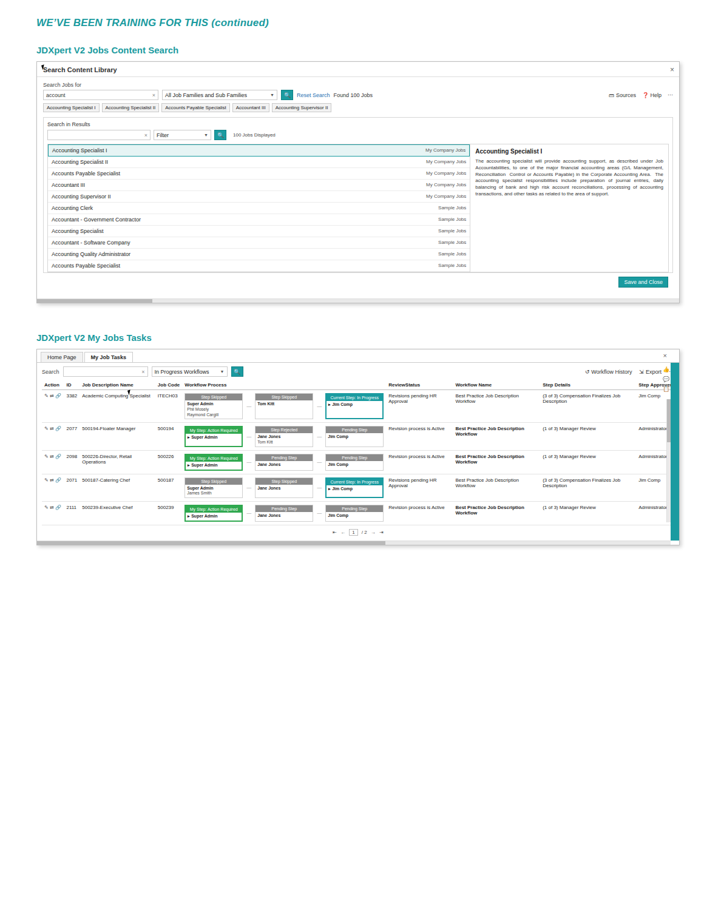WE’VE BEEN TRAINING FOR THIS (continued)
JDXpert V2 Jobs Content Search
Search Content Library
×
Search Jobs for
account×
All Job Families and Sub Families▼
🔍
Reset Search Found 100 Jobs
🗃 Sources ❓ Help ⋯
Accounting Specialist I
Accounting Specialist II
Accounts Payable Specialist
Accountant III
Accounting Supervisor II
Search in Results
×
Filter▼
🔍
100 Jobs Displayed
Accounting Specialist I My Company Jobs
Accounting Specialist II My Company Jobs
Accounts Payable Specialist My Company Jobs
Accountant III My Company Jobs
Accounting Supervisor II My Company Jobs
Accounting Clerk Sample Jobs
Accountant - Government Contractor Sample Jobs
Accounting Specialist Sample Jobs
Accountant - Software Company Sample Jobs
Accounting Quality Administrator Sample Jobs
Accounts Payable Specialist Sample Jobs
Accounting Specialist I
The accounting specialist will provide accounting support, as described under Job Accountabilities, to one of the major financial accounting areas (G/L Management, Reconciliation Control or Accounts Payable) in the Corporate Accounting Area. The accounting specialist responsibilities include preparation of journal entries, daily balancing of bank and high risk account reconciliations, processing of accounting transactions, and other tasks as related to the area of support.
Save and Close
JDXpert V2 My Jobs Tasks
×
Home Page
My Job Tasks
👍 💬 📋
Search
×
In Progress Workflows▼
🔍
↺ Workflow History ⇲ Export ⋯
| Action | ID | Job Description Name | Job Code | Workflow Process | ReviewStatus | Workflow Name | Step Details | Step Approver |
| --- | --- | --- | --- | --- | --- | --- | --- | --- |
| ✎ ⇄ 🔗 | 3382 | Academic Computing Specialist | ITECH03 | Step Skipped Super Admin Phil Mosely Raymond Cargill — Step Skipped Tom Kitt — Current Step: In Progress ▸ Jim Comp | Revisions pending HR Approval | Best Practice Job Description Workflow | (3 of 3) Compensation Finalizes Job Description | Jim Comp |
| ✎ ⇄ 🔗 | 2077 | 500194-Floater Manager | 500194 | My Step: Action Required ▸ Super Admin — Step Rejected Jane Jones Tom Kitt — Pending Step Jim Comp | Revision process is Active | Best Practice Job Description Workflow | (1 of 3) Manager Review | Administrator |
| ✎ ⇄ 🔗 | 2098 | 500226-Director, Retail Operations | 500226 | My Step: Action Required ▸ Super Admin — Pending Step Jane Jones — Pending Step Jim Comp | Revision process is Active | Best Practice Job Description Workflow | (1 of 3) Manager Review | Administrator |
| ✎ ⇄ 🔗 | 2071 | 500187-Catering Chef | 500187 | Step Skipped Super Admin James Smith — Step Skipped Jane Jones — Current Step: In Progress ▸ Jim Comp | Revisions pending HR Approval | Best Practice Job Description Workflow | (3 of 3) Compensation Finalizes Job Description | Jim Comp |
| ✎ ⇄ 🔗 | 2111 | 500239-Executive Chef | 500239 | My Step: Action Required ▸ Super Admin — Pending Step Jane Jones — Pending Step Jim Comp | Revision process is Active | Best Practice Job Description Workflow | (1 of 3) Manager Review | Administrator |
⇤← 1/ 2 →⇥